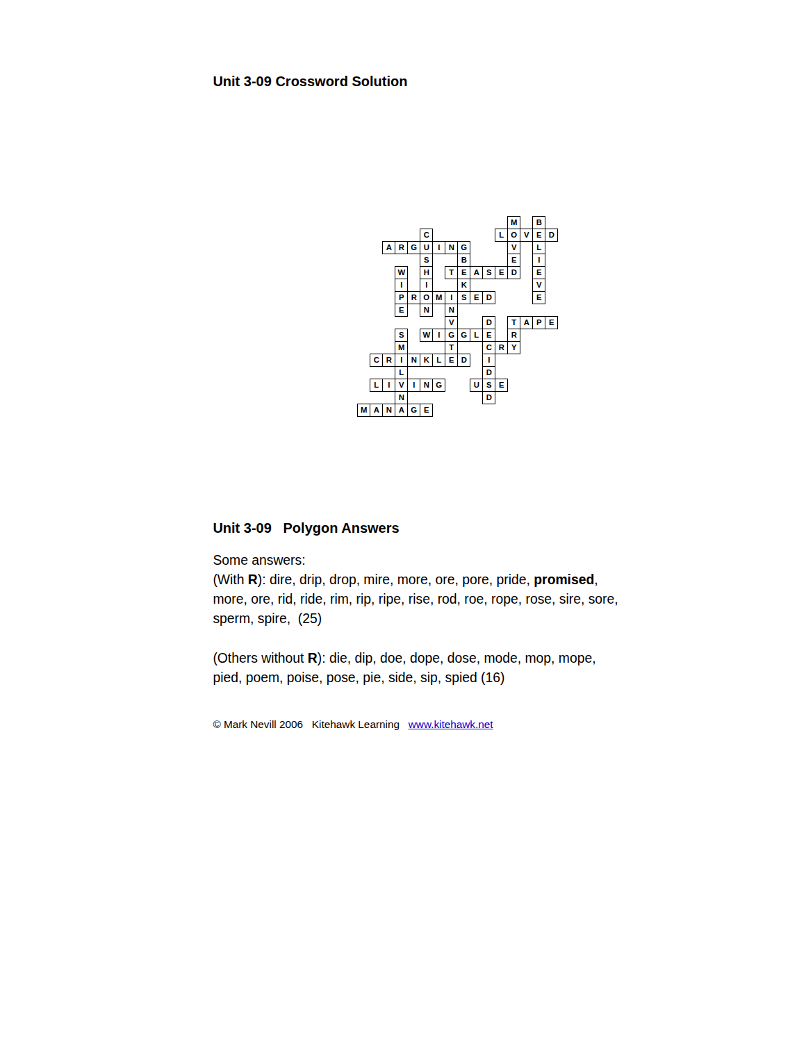Unit 3-09 Crossword Solution
| | | | | | | | | | | | | M | | B | | | |
| | | | | | C | | | | | | L | O | V | E | D | | |
| | | A | R | G | U | I | N | G | | | | V | | L | | | |
| | | | | | S | | | B | | | | E | | I | | | |
| | | | W | | H | | T | E | A | S | E | D | | E | | | |
| | | | I | | I | | | K | | | | | | V | | | |
| | | | P | R | O | M | I | S | E | D | | | | E | | | |
| | | | E | | N | | N | | | | | | | | | | |
| | | | | | | | V | | | D | | T | A | P | E | | |
| | | | S | | W | I | G | G | L | E | | R | | | | | |
| | | | M | | | | T | | | C | R | Y | | | | | |
| | C | R | I | N | K | L | E | D | | I | | | | | | | |
| | | | L | | | | | | | D | | | | | | | |
| | L | I | V | I | N | G | | | U | S | E | | | | | | |
| | | | N | | | | | | | D | | | | | | | |
| M | A | N | A | G | E | | | | | | | | | | | | |
Unit 3-09 Polygon Answers
Some answers:
(With R): dire, drip, drop, mire, more, ore, pore, pride, promised, more, ore, rid, ride, rim, rip, ripe, rise, rod, roe, rope, rose, sire, sore, sperm, spire, (25)
(Others without R): die, dip, doe, dope, dose, mode, mop, mope, pied, poem, poise, pose, pie, side, sip, spied (16)
© Mark Nevill 2006 Kitehawk Learning www.kitehawk.net